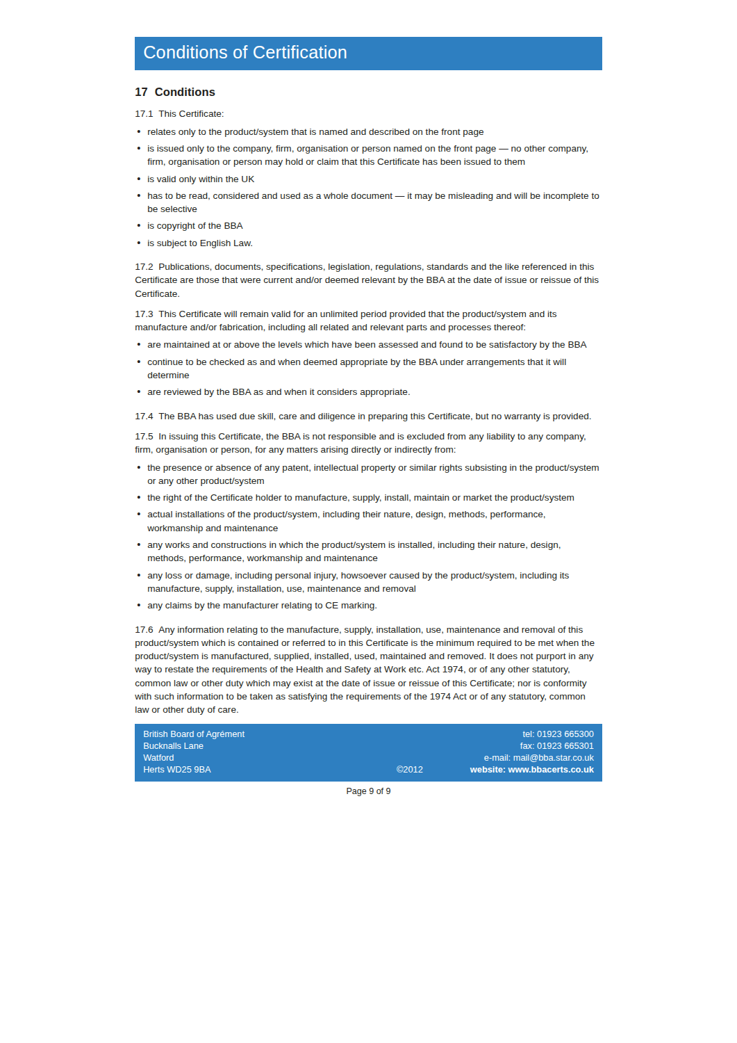Conditions of Certification
17 Conditions
17.1 This Certificate:
relates only to the product/system that is named and described on the front page
is issued only to the company, firm, organisation or person named on the front page — no other company, firm, organisation or person may hold or claim that this Certificate has been issued to them
is valid only within the UK
has to be read, considered and used as a whole document — it may be misleading and will be incomplete to be selective
is copyright of the BBA
is subject to English Law.
17.2 Publications, documents, specifications, legislation, regulations, standards and the like referenced in this Certificate are those that were current and/or deemed relevant by the BBA at the date of issue or reissue of this Certificate.
17.3 This Certificate will remain valid for an unlimited period provided that the product/system and its manufacture and/or fabrication, including all related and relevant parts and processes thereof:
are maintained at or above the levels which have been assessed and found to be satisfactory by the BBA
continue to be checked as and when deemed appropriate by the BBA under arrangements that it will determine
are reviewed by the BBA as and when it considers appropriate.
17.4 The BBA has used due skill, care and diligence in preparing this Certificate, but no warranty is provided.
17.5 In issuing this Certificate, the BBA is not responsible and is excluded from any liability to any company, firm, organisation or person, for any matters arising directly or indirectly from:
the presence or absence of any patent, intellectual property or similar rights subsisting in the product/system or any other product/system
the right of the Certificate holder to manufacture, supply, install, maintain or market the product/system
actual installations of the product/system, including their nature, design, methods, performance, workmanship and maintenance
any works and constructions in which the product/system is installed, including their nature, design, methods, performance, workmanship and maintenance
any loss or damage, including personal injury, howsoever caused by the product/system, including its manufacture, supply, installation, use, maintenance and removal
any claims by the manufacturer relating to CE marking.
17.6 Any information relating to the manufacture, supply, installation, use, maintenance and removal of this product/system which is contained or referred to in this Certificate is the minimum required to be met when the product/system is manufactured, supplied, installed, used, maintained and removed. It does not purport in any way to restate the requirements of the Health and Safety at Work etc. Act 1974, or of any other statutory, common law or other duty which may exist at the date of issue or reissue of this Certificate; nor is conformity with such information to be taken as satisfying the requirements of the 1974 Act or of any statutory, common law or other duty of care.
British Board of Agrément
Bucknalls Lane
Watford
Herts WD25 9BA
©2012
tel: 01923 665300
fax: 01923 665301
e-mail: mail@bba.star.co.uk
website: www.bbacerts.co.uk
Page 9 of 9